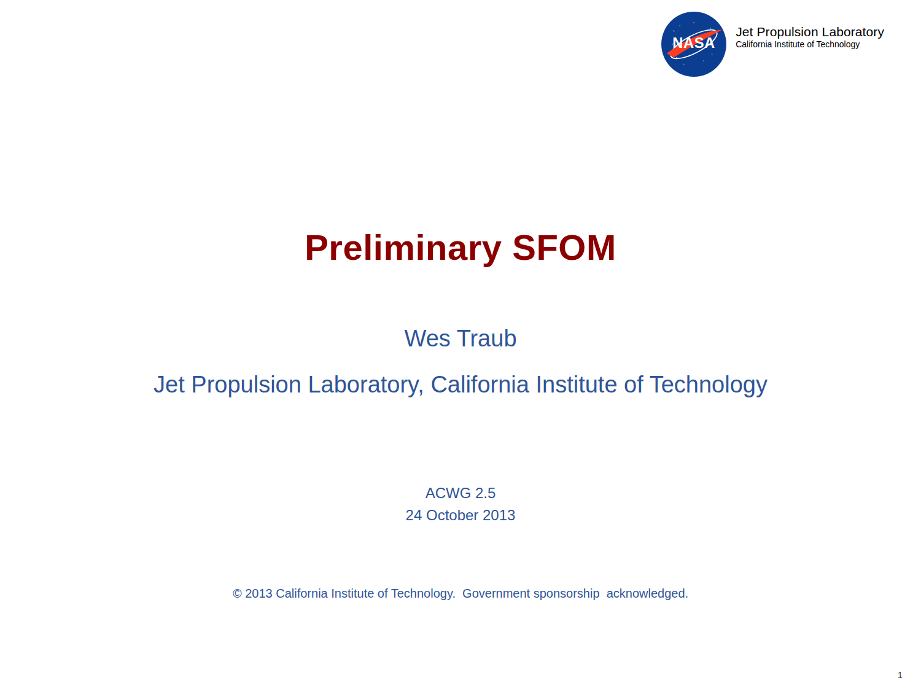NASA
Jet Propulsion Laboratory
California Institute of Technology
Preliminary SFOM
Wes Traub
Jet Propulsion Laboratory, California Institute of Technology
ACWG 2.5
24 October 2013
© 2013 California Institute of Technology. Government sponsorship acknowledged.
1